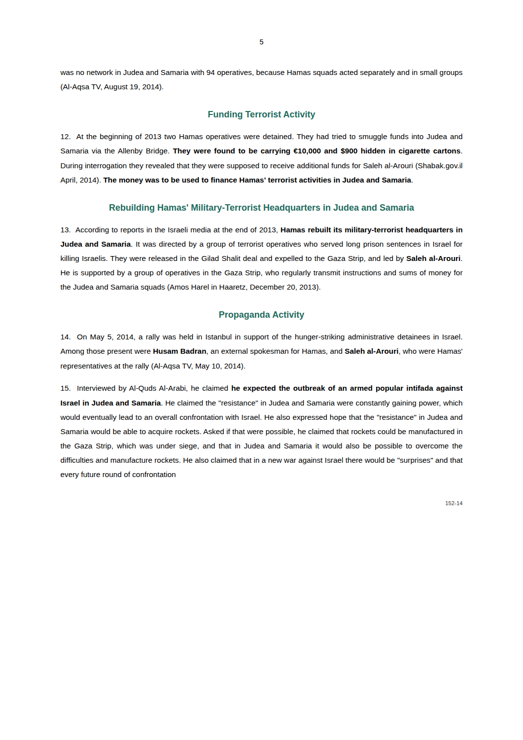5
was no network in Judea and Samaria with 94 operatives, because Hamas squads acted separately and in small groups (Al-Aqsa TV, August 19, 2014).
Funding Terrorist Activity
12. At the beginning of 2013 two Hamas operatives were detained. They had tried to smuggle funds into Judea and Samaria via the Allenby Bridge. They were found to be carrying €10,000 and $900 hidden in cigarette cartons. During interrogation they revealed that they were supposed to receive additional funds for Saleh al-Arouri (Shabak.gov.il April, 2014). The money was to be used to finance Hamas' terrorist activities in Judea and Samaria.
Rebuilding Hamas' Military-Terrorist Headquarters in Judea and Samaria
13. According to reports in the Israeli media at the end of 2013, Hamas rebuilt its military-terrorist headquarters in Judea and Samaria. It was directed by a group of terrorist operatives who served long prison sentences in Israel for killing Israelis. They were released in the Gilad Shalit deal and expelled to the Gaza Strip, and led by Saleh al-Arouri. He is supported by a group of operatives in the Gaza Strip, who regularly transmit instructions and sums of money for the Judea and Samaria squads (Amos Harel in Haaretz, December 20, 2013).
Propaganda Activity
14. On May 5, 2014, a rally was held in Istanbul in support of the hunger-striking administrative detainees in Israel. Among those present were Husam Badran, an external spokesman for Hamas, and Saleh al-Arouri, who were Hamas' representatives at the rally (Al-Aqsa TV, May 10, 2014).
15. Interviewed by Al-Quds Al-Arabi, he claimed he expected the outbreak of an armed popular intifada against Israel in Judea and Samaria. He claimed the "resistance" in Judea and Samaria were constantly gaining power, which would eventually lead to an overall confrontation with Israel. He also expressed hope that the "resistance" in Judea and Samaria would be able to acquire rockets. Asked if that were possible, he claimed that rockets could be manufactured in the Gaza Strip, which was under siege, and that in Judea and Samaria it would also be possible to overcome the difficulties and manufacture rockets. He also claimed that in a new war against Israel there would be "surprises" and that every future round of confrontation
152-14